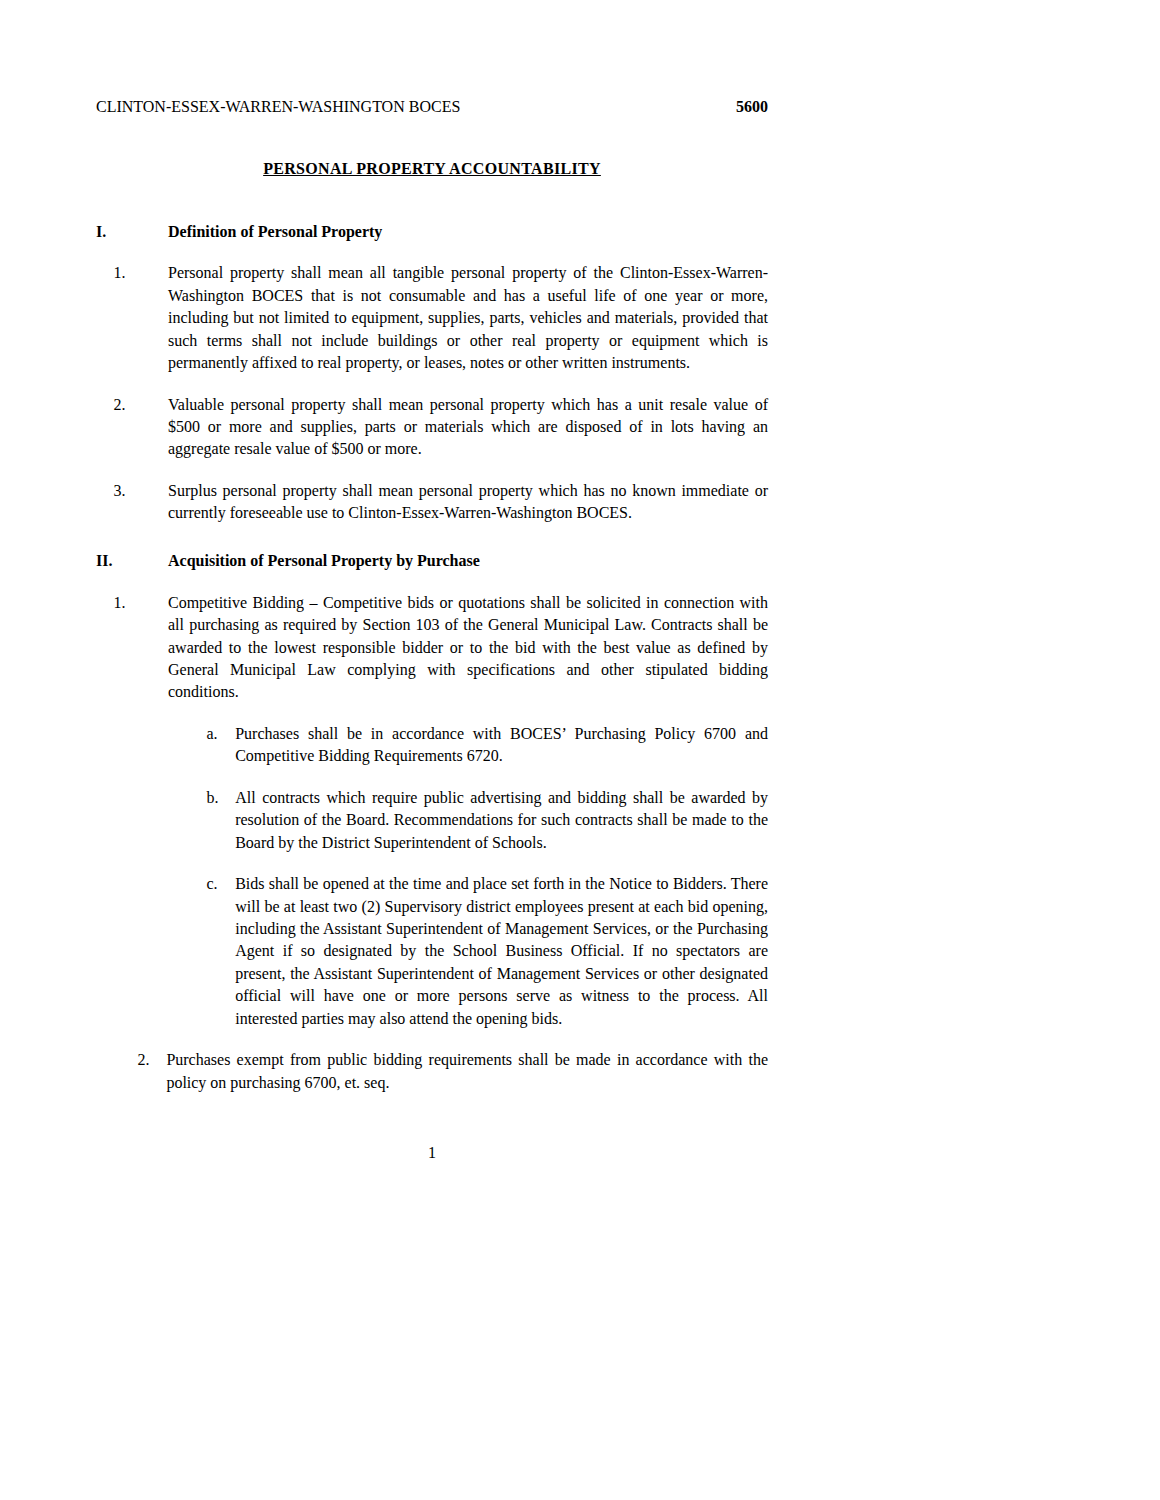CLINTON-ESSEX-WARREN-WASHINGTON BOCES 5600
PERSONAL PROPERTY ACCOUNTABILITY
I. Definition of Personal Property
1. Personal property shall mean all tangible personal property of the Clinton-Essex-Warren-Washington BOCES that is not consumable and has a useful life of one year or more, including but not limited to equipment, supplies, parts, vehicles and materials, provided that such terms shall not include buildings or other real property or equipment which is permanently affixed to real property, or leases, notes or other written instruments.
2. Valuable personal property shall mean personal property which has a unit resale value of $500 or more and supplies, parts or materials which are disposed of in lots having an aggregate resale value of $500 or more.
3. Surplus personal property shall mean personal property which has no known immediate or currently foreseeable use to Clinton-Essex-Warren-Washington BOCES.
II. Acquisition of Personal Property by Purchase
1. Competitive Bidding – Competitive bids or quotations shall be solicited in connection with all purchasing as required by Section 103 of the General Municipal Law. Contracts shall be awarded to the lowest responsible bidder or to the bid with the best value as defined by General Municipal Law complying with specifications and other stipulated bidding conditions.
a. Purchases shall be in accordance with BOCES’ Purchasing Policy 6700 and Competitive Bidding Requirements 6720.
b. All contracts which require public advertising and bidding shall be awarded by resolution of the Board. Recommendations for such contracts shall be made to the Board by the District Superintendent of Schools.
c. Bids shall be opened at the time and place set forth in the Notice to Bidders. There will be at least two (2) Supervisory district employees present at each bid opening, including the Assistant Superintendent of Management Services, or the Purchasing Agent if so designated by the School Business Official. If no spectators are present, the Assistant Superintendent of Management Services or other designated official will have one or more persons serve as witness to the process. All interested parties may also attend the opening bids.
2. Purchases exempt from public bidding requirements shall be made in accordance with the policy on purchasing 6700, et. seq.
1